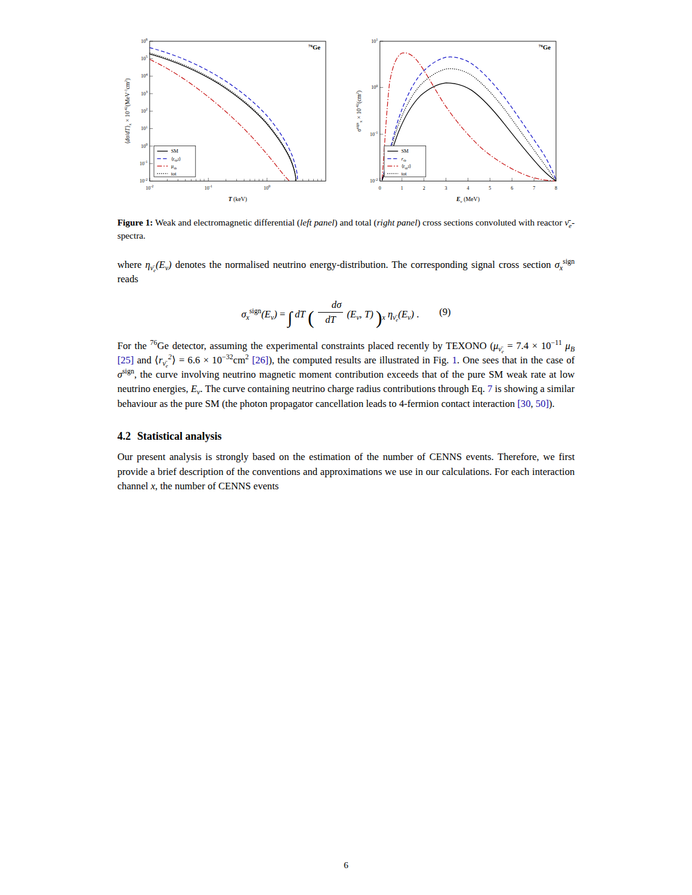10-2 10-1 100 101 102 103 104 105 106 10-2 10-1 100 76Ge SM ⟨rν̄e2⟩ μν̄e tot T (keV) ⟨dσ/dT⟩x × 10-42(MeV-1cm2)
10-2 10-1 100 101 0 1 2 3 4 5 6 7 8 76Ge SM rν̄e ⟨rν̄e2⟩ tot Eν (MeV) σsignx × 10-42(cm2)
Figure 1: Weak and electromagnetic differential (left panel) and total (right panel) cross sections convoluted with reactor ν̄e-spectra.
where ην̄e(Eν) denotes the normalised neutrino energy-distribution. The corresponding signal cross section σxsign reads
σxsign(Eν) = ∫ dT ( dσ dT (Eν, T) )x ην̄e(Eν) .
(9)
For the 76Ge detector, assuming the experimental constraints placed recently by TEXONO (μν̄e = 7.4 × 10−11 μB [25] and ⟨rν̄e2⟩ = 6.6 × 10−32cm2 [26]), the computed results are illustrated in Fig. 1. One sees that in the case of σsign, the curve involving neutrino magnetic moment contribution exceeds that of the pure SM weak rate at low neutrino energies, Eν. The curve containing neutrino charge radius contributions through Eq. 7 is showing a similar behaviour as the pure SM (the photon propagator cancellation leads to 4-fermion contact interaction [30, 50]).
4.2 Statistical analysis
Our present analysis is strongly based on the estimation of the number of CENNS events. Therefore, we first provide a brief description of the conventions and approximations we use in our calculations. For each interaction channel x, the number of CENNS events
6